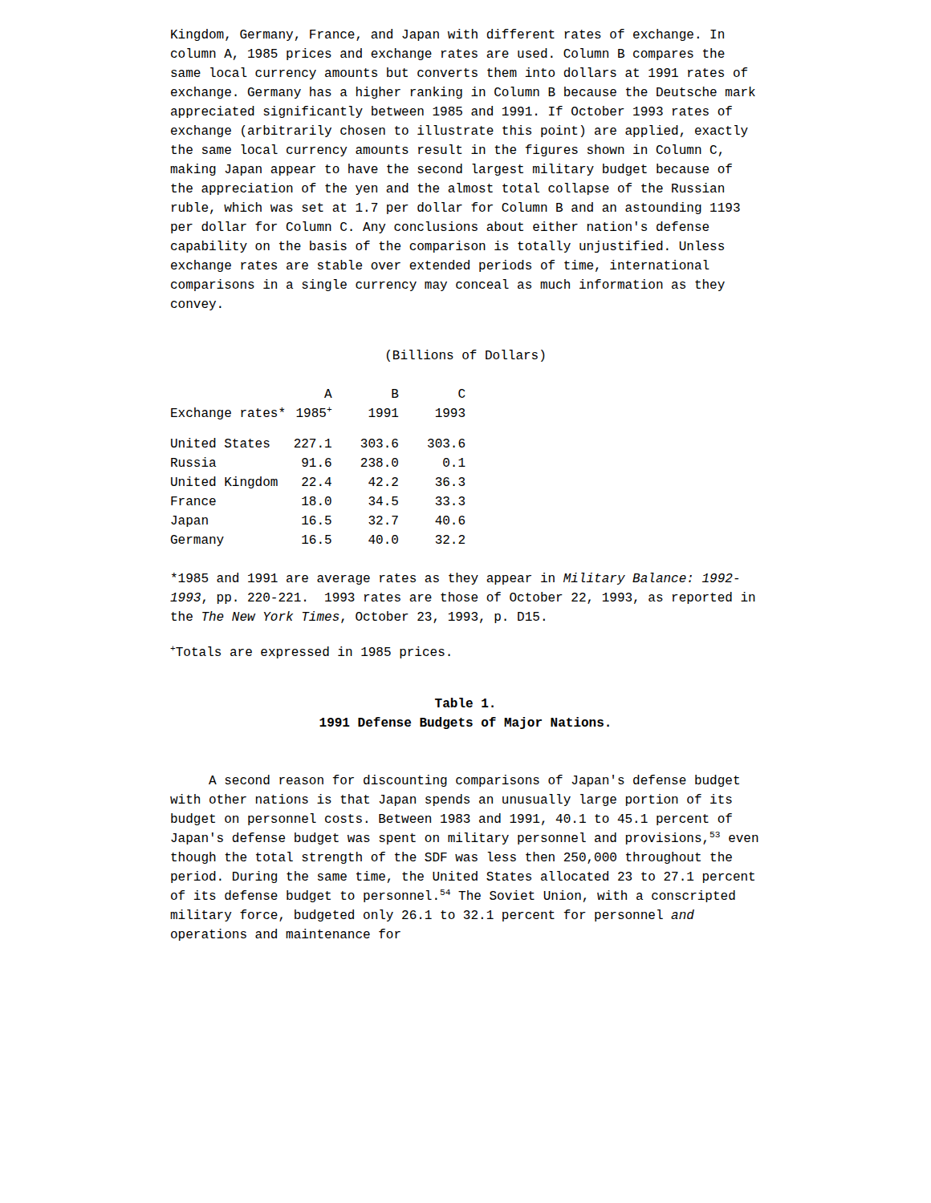Kingdom, Germany, France, and Japan with different rates of exchange. In column A, 1985 prices and exchange rates are used. Column B compares the same local currency amounts but converts them into dollars at 1991 rates of exchange. Germany has a higher ranking in Column B because the Deutsche mark appreciated significantly between 1985 and 1991. If October 1993 rates of exchange (arbitrarily chosen to illustrate this point) are applied, exactly the same local currency amounts result in the figures shown in Column C, making Japan appear to have the second largest military budget because of the appreciation of the yen and the almost total collapse of the Russian ruble, which was set at 1.7 per dollar for Column B and an astounding 1193 per dollar for Column C. Any conclusions about either nation's defense capability on the basis of the comparison is totally unjustified. Unless exchange rates are stable over extended periods of time, international comparisons in a single currency may conceal as much information as they convey.
(Billions of Dollars)
| | A | B | C |
| --- | --- | --- | --- |
| Exchange rates* | 1985 + | 1991 | 1993 |
| United States | 227.1 | 303.6 | 303.6 |
| Russia | 91.6 | 238.0 | 0.1 |
| United Kingdom | 22.4 | 42.2 | 36.3 |
| France | 18.0 | 34.5 | 33.3 |
| Japan | 16.5 | 32.7 | 40.6 |
| Germany | 16.5 | 40.0 | 32.2 |
*1985 and 1991 are average rates as they appear in Military Balance: 1992-1993, pp. 220-221. 1993 rates are those of October 22, 1993, as reported in the The New York Times, October 23, 1993, p. D15.
+Totals are expressed in 1985 prices.
Table 1.
1991 Defense Budgets of Major Nations.
A second reason for discounting comparisons of Japan's defense budget with other nations is that Japan spends an unusually large portion of its budget on personnel costs. Between 1983 and 1991, 40.1 to 45.1 percent of Japan's defense budget was spent on military personnel and provisions,53 even though the total strength of the SDF was less then 250,000 throughout the period. During the same time, the United States allocated 23 to 27.1 percent of its defense budget to personnel.54 The Soviet Union, with a conscripted military force, budgeted only 26.1 to 32.1 percent for personnel and operations and maintenance for